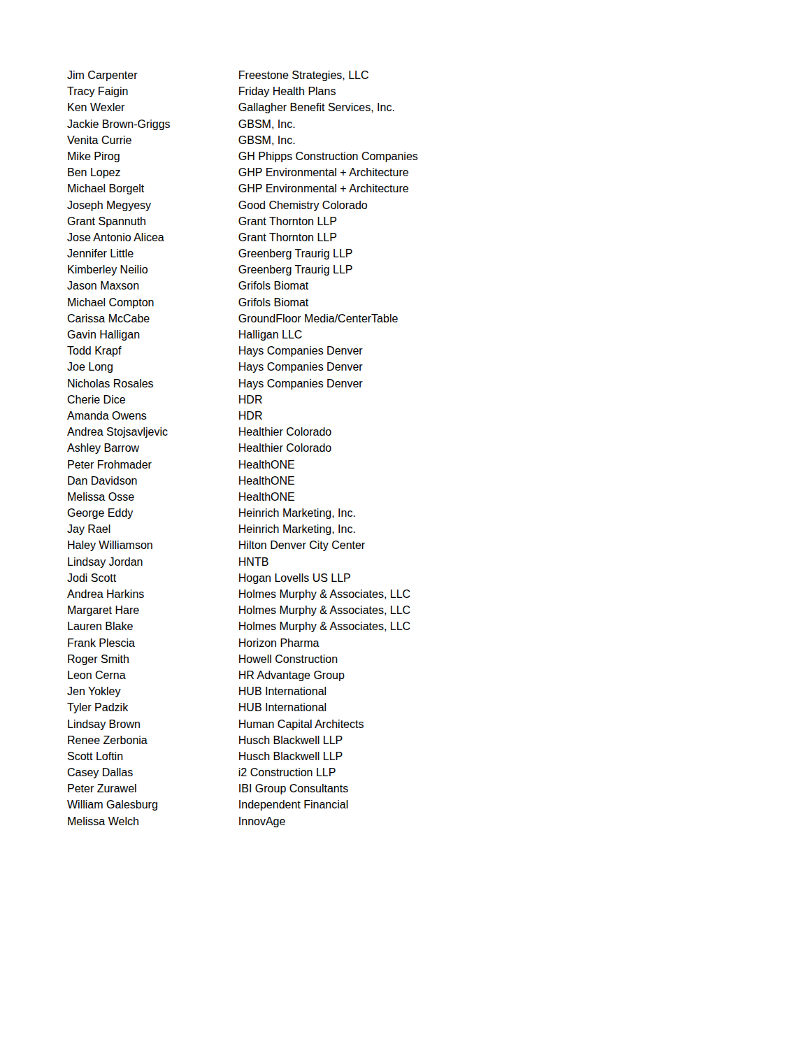| Jim Carpenter | Freestone Strategies, LLC |
| Tracy Faigin | Friday Health Plans |
| Ken Wexler | Gallagher Benefit Services, Inc. |
| Jackie Brown-Griggs | GBSM, Inc. |
| Venita Currie | GBSM, Inc. |
| Mike Pirog | GH Phipps Construction Companies |
| Ben Lopez | GHP Environmental + Architecture |
| Michael Borgelt | GHP Environmental + Architecture |
| Joseph Megyesy | Good Chemistry Colorado |
| Grant Spannuth | Grant Thornton LLP |
| Jose Antonio Alicea | Grant Thornton LLP |
| Jennifer Little | Greenberg Traurig LLP |
| Kimberley Neilio | Greenberg Traurig LLP |
| Jason Maxson | Grifols Biomat |
| Michael Compton | Grifols Biomat |
| Carissa McCabe | GroundFloor Media/CenterTable |
| Gavin Halligan | Halligan LLC |
| Todd Krapf | Hays Companies Denver |
| Joe Long | Hays Companies Denver |
| Nicholas Rosales | Hays Companies Denver |
| Cherie Dice | HDR |
| Amanda Owens | HDR |
| Andrea Stojsavljevic | Healthier Colorado |
| Ashley Barrow | Healthier Colorado |
| Peter Frohmader | HealthONE |
| Dan Davidson | HealthONE |
| Melissa Osse | HealthONE |
| George Eddy | Heinrich Marketing, Inc. |
| Jay Rael | Heinrich Marketing, Inc. |
| Haley Williamson | Hilton Denver City Center |
| Lindsay Jordan | HNTB |
| Jodi Scott | Hogan Lovells US LLP |
| Andrea Harkins | Holmes Murphy & Associates, LLC |
| Margaret Hare | Holmes Murphy & Associates, LLC |
| Lauren Blake | Holmes Murphy & Associates, LLC |
| Frank Plescia | Horizon Pharma |
| Roger Smith | Howell Construction |
| Leon Cerna | HR Advantage Group |
| Jen Yokley | HUB International |
| Tyler Padzik | HUB International |
| Lindsay Brown | Human Capital Architects |
| Renee Zerbonia | Husch Blackwell LLP |
| Scott Loftin | Husch Blackwell LLP |
| Casey Dallas | i2 Construction LLP |
| Peter Zurawel | IBI Group Consultants |
| William Galesburg | Independent Financial |
| Melissa Welch | InnovAge |